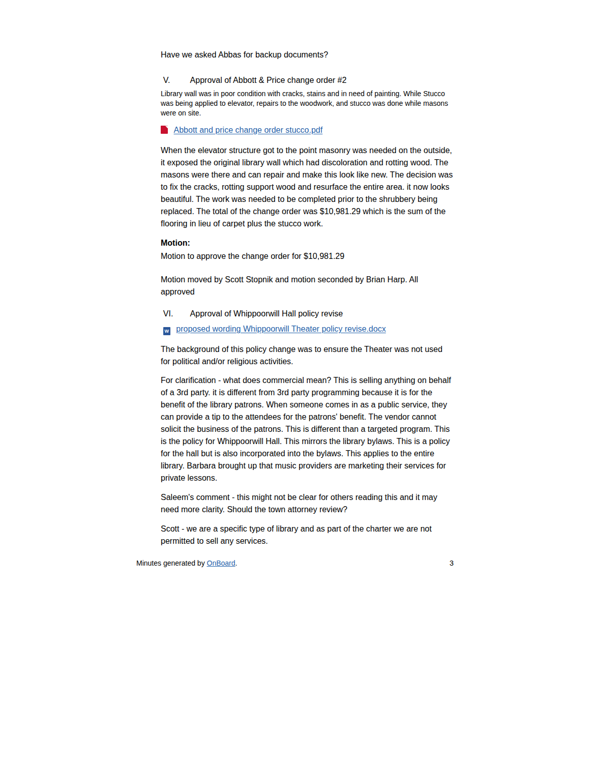Have we asked Abbas for backup documents?
V.
Approval of Abbott & Price change order #2
Library wall was in poor condition with cracks, stains and in need of painting. While Stucco was being applied to elevator, repairs to the woodwork, and stucco was done while masons were on site.
Abbott and price change order stucco.pdf
When the elevator structure got to the point masonry was needed on the outside, it exposed the original library wall which had discoloration and rotting wood. The masons were there and can repair and make this look like new. The decision was to fix the cracks, rotting support wood and resurface the entire area. it now looks beautiful. The work was needed to be completed prior to the shrubbery being replaced. The total of the change order was $10,981.29 which is the sum of the flooring in lieu of carpet plus the stucco work.
Motion:
Motion to approve the change order for $10,981.29
Motion moved by Scott Stopnik and motion seconded by Brian Harp. All approved
VI.
Approval of Whippoorwill Hall policy revise
Wproposed wording Whippoorwill Theater policy revise.docx
The background of this policy change was to ensure the Theater was not used for political and/or religious activities.
For clarification - what does commercial mean? This is selling anything on behalf of a 3rd party. it is different from 3rd party programming because it is for the benefit of the library patrons. When someone comes in as a public service, they can provide a tip to the attendees for the patrons' benefit. The vendor cannot solicit the business of the patrons. This is different than a targeted program. This is the policy for Whippoorwill Hall. This mirrors the library bylaws. This is a policy for the hall but is also incorporated into the bylaws. This applies to the entire library. Barbara brought up that music providers are marketing their services for private lessons.
Saleem's comment - this might not be clear for others reading this and it may need more clarity. Should the town attorney review?
Scott - we are a specific type of library and as part of the charter we are not permitted to sell any services.
Minutes generated by OnBoard.
3